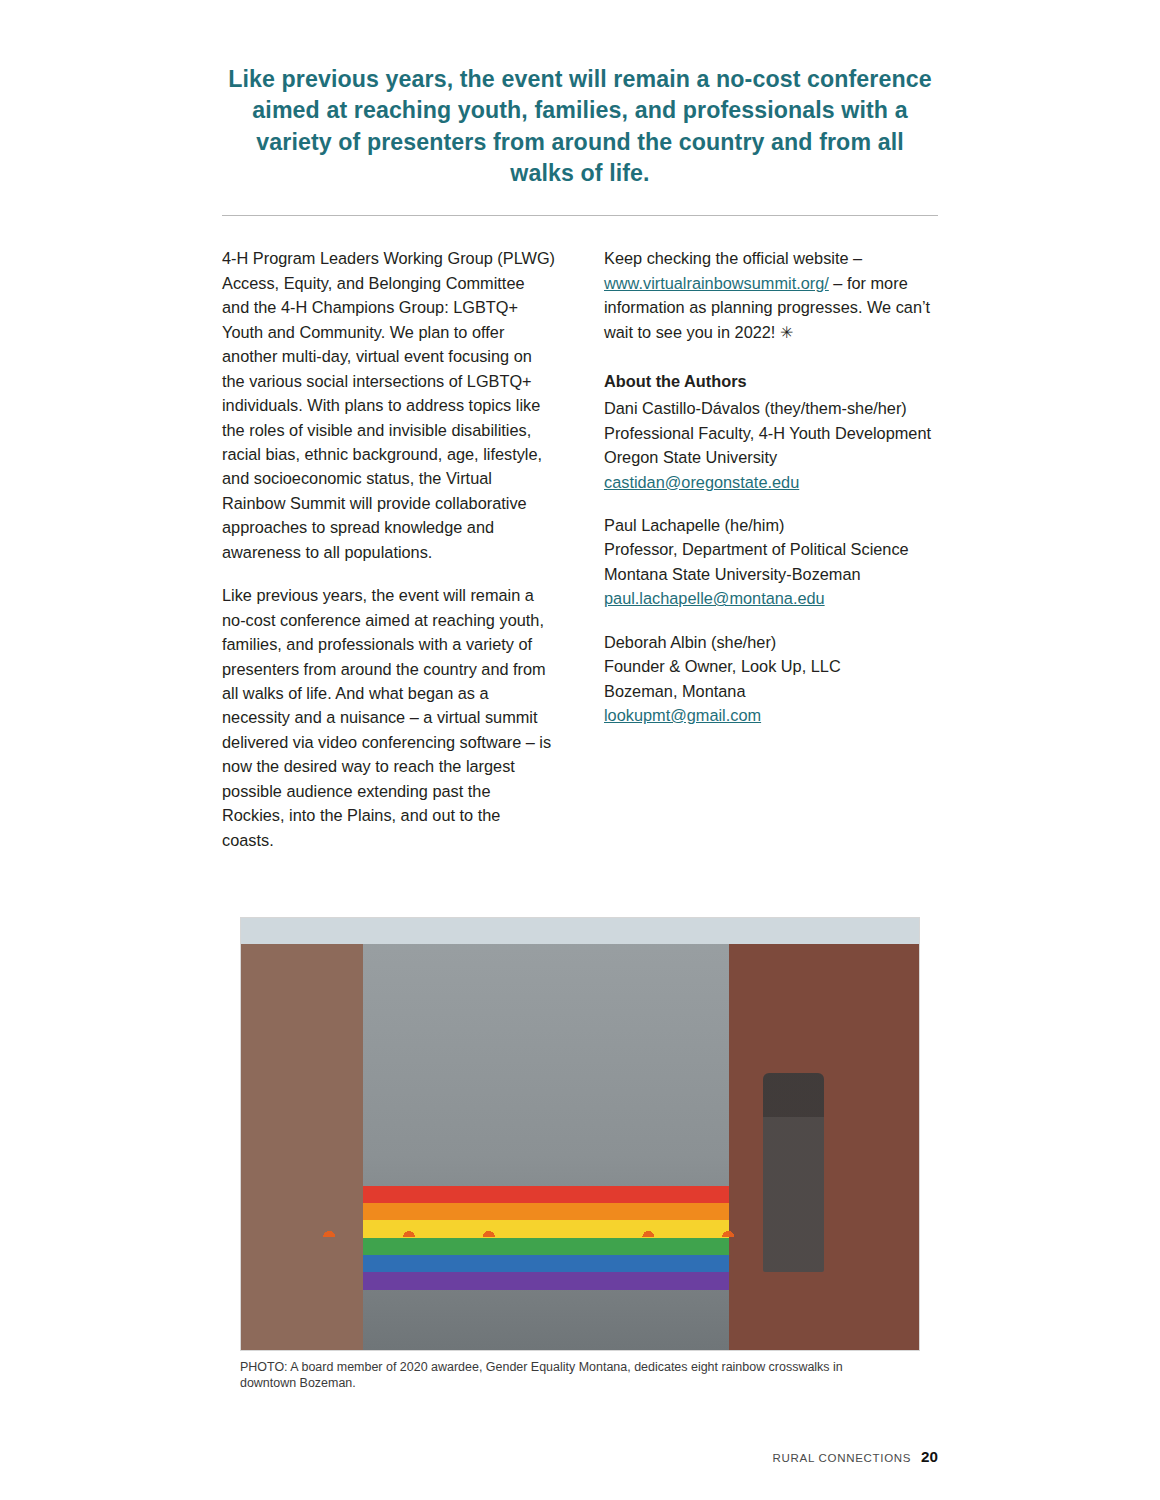Like previous years, the event will remain a no-cost conference aimed at reaching youth, families, and professionals with a variety of presenters from around the country and from all walks of life.
4-H Program Leaders Working Group (PLWG) Access, Equity, and Belonging Committee and the 4-H Champions Group: LGBTQ+ Youth and Community. We plan to offer another multi-day, virtual event focusing on the various social intersections of LGBTQ+ individuals. With plans to address topics like the roles of visible and invisible disabilities, racial bias, ethnic background, age, lifestyle, and socioeconomic status, the Virtual Rainbow Summit will provide collaborative approaches to spread knowledge and awareness to all populations.
Like previous years, the event will remain a no-cost conference aimed at reaching youth, families, and professionals with a variety of presenters from around the country and from all walks of life. And what began as a necessity and a nuisance – a virtual summit delivered via video conferencing software – is now the desired way to reach the largest possible audience extending past the Rockies, into the Plains, and out to the coasts.
Keep checking the official website – www.virtualrainbowsummit.org/ – for more information as planning progresses. We can’t wait to see you in 2022! ✳
About the Authors
Dani Castillo-Dávalos (they/them-she/her) Professional Faculty, 4-H Youth Development Oregon State University castidan@oregonstate.edu
Paul Lachapelle (he/him) Professor, Department of Political Science Montana State University-Bozeman paul.lachapelle@montana.edu
Deborah Albin (she/her) Founder & Owner, Look Up, LLC Bozeman, Montana lookupmt@gmail.com
PHOTO: A board member of 2020 awardee, Gender Equality Montana, dedicates eight rainbow crosswalks in downtown Bozeman.
RURAL CONNECTIONS 20